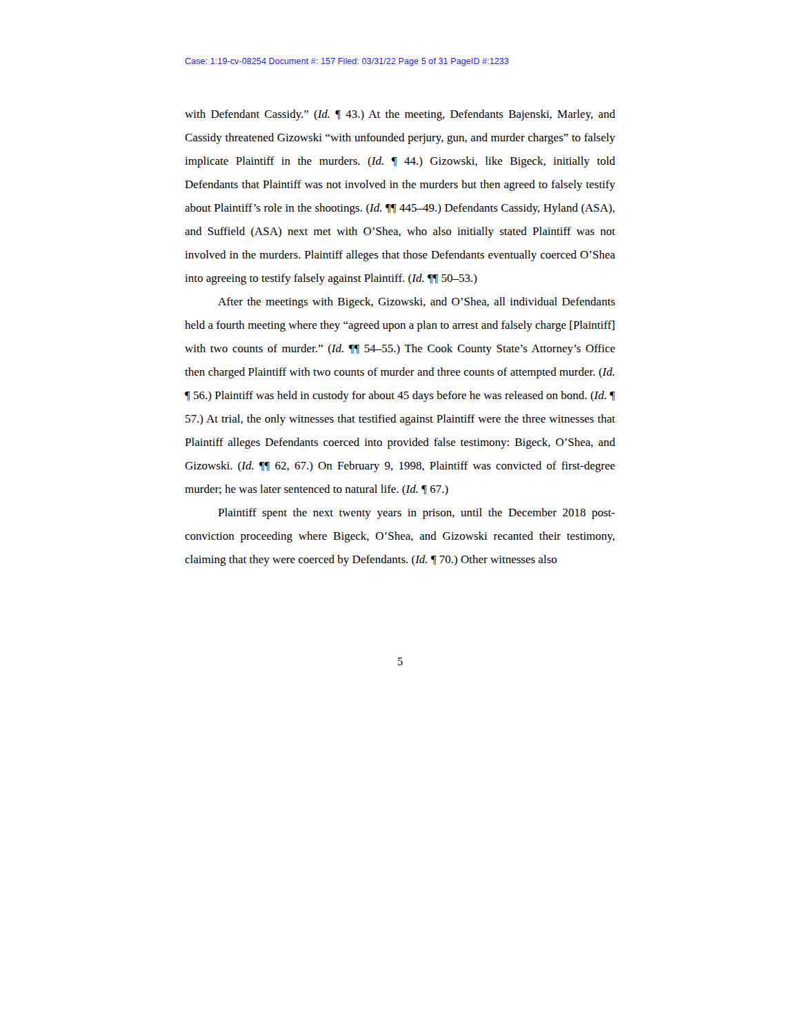Case: 1:19-cv-08254 Document #: 157 Filed: 03/31/22 Page 5 of 31 PageID #:1233
with Defendant Cassidy.” (Id. ¶ 43.) At the meeting, Defendants Bajenski, Marley, and Cassidy threatened Gizowski “with unfounded perjury, gun, and murder charges” to falsely implicate Plaintiff in the murders. (Id. ¶ 44.) Gizowski, like Bigeck, initially told Defendants that Plaintiff was not involved in the murders but then agreed to falsely testify about Plaintiff’s role in the shootings. (Id. ¶¶ 445–49.) Defendants Cassidy, Hyland (ASA), and Suffield (ASA) next met with O’Shea, who also initially stated Plaintiff was not involved in the murders. Plaintiff alleges that those Defendants eventually coerced O’Shea into agreeing to testify falsely against Plaintiff. (Id. ¶¶ 50–53.)
After the meetings with Bigeck, Gizowski, and O’Shea, all individual Defendants held a fourth meeting where they “agreed upon a plan to arrest and falsely charge [Plaintiff] with two counts of murder.” (Id. ¶¶ 54–55.) The Cook County State’s Attorney’s Office then charged Plaintiff with two counts of murder and three counts of attempted murder. (Id. ¶ 56.) Plaintiff was held in custody for about 45 days before he was released on bond. (Id. ¶ 57.) At trial, the only witnesses that testified against Plaintiff were the three witnesses that Plaintiff alleges Defendants coerced into provided false testimony: Bigeck, O’Shea, and Gizowski. (Id. ¶¶ 62, 67.) On February 9, 1998, Plaintiff was convicted of first-degree murder; he was later sentenced to natural life. (Id. ¶ 67.)
Plaintiff spent the next twenty years in prison, until the December 2018 post-conviction proceeding where Bigeck, O’Shea, and Gizowski recanted their testimony, claiming that they were coerced by Defendants. (Id. ¶ 70.) Other witnesses also
5